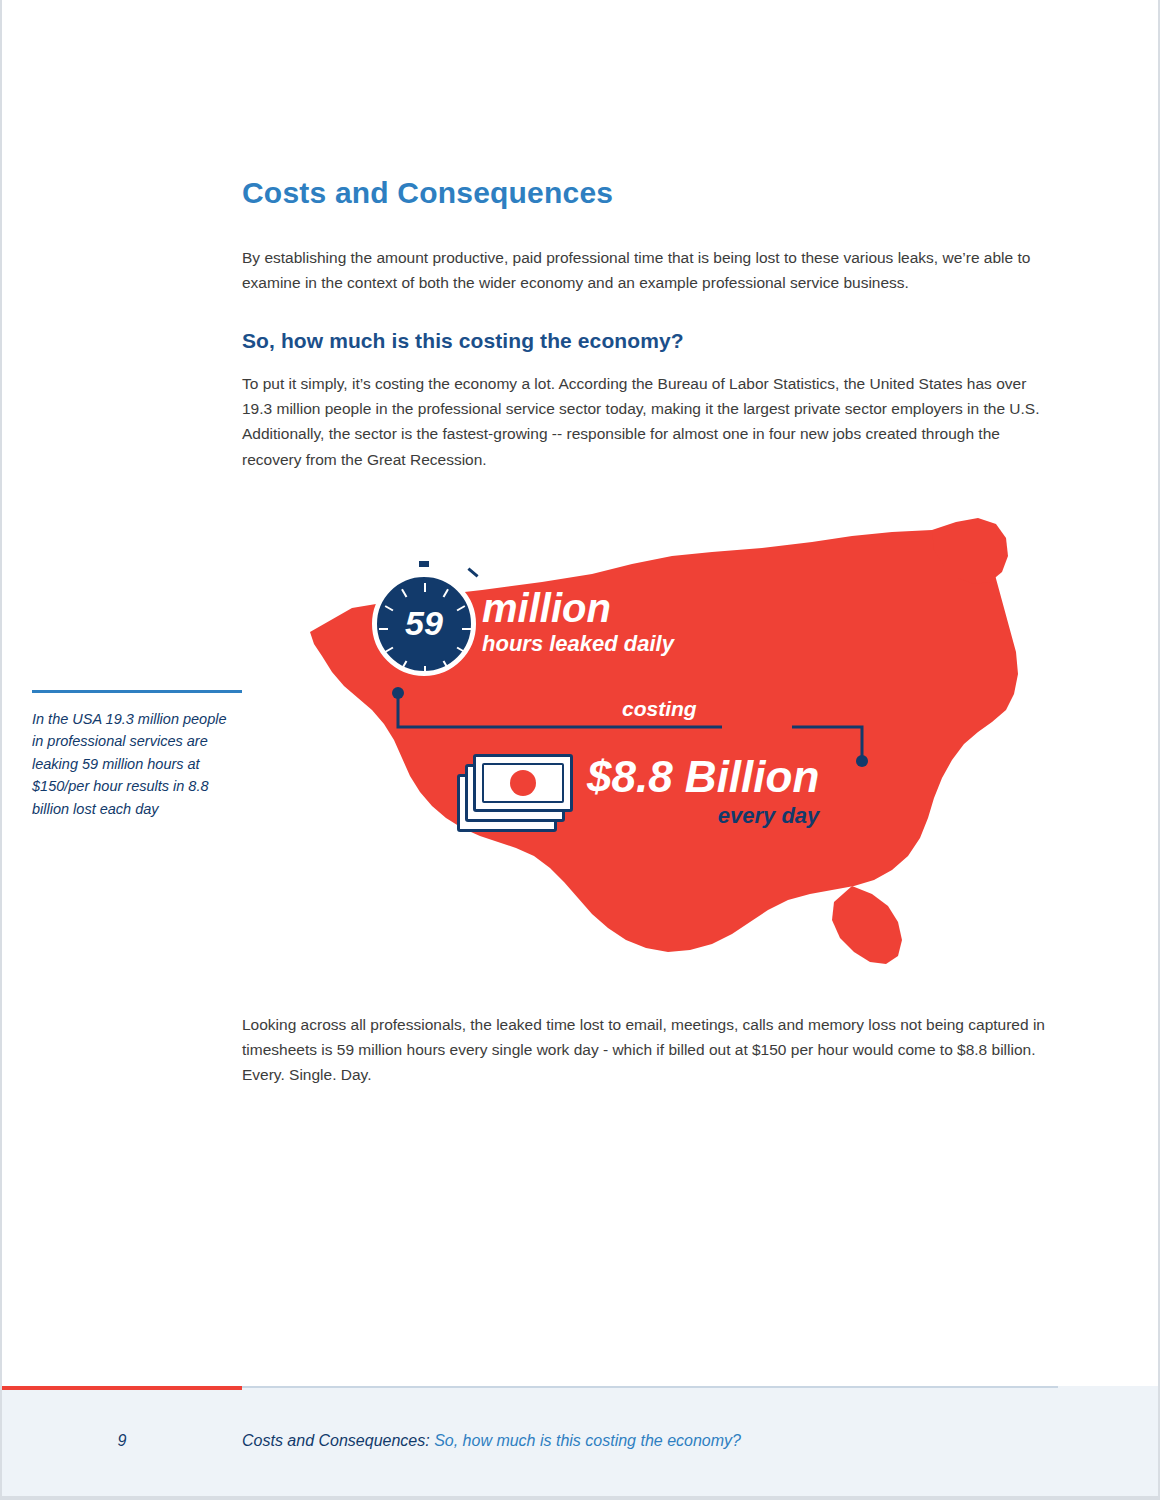In the USA 19.3 million people in professional services are leaking 59 million hours at $150/per hour results in 8.8 billion lost each day
Costs and Consequences
By establishing the amount productive, paid professional time that is being lost to these various leaks, we’re able to examine in the context of both the wider economy and an example professional service business.
So, how much is this costing the economy?
To put it simply, it’s costing the economy a lot. According the Bureau of Labor Statistics, the United States has over 19.3 million people in the professional service sector today, making it the largest private sector employers in the U.S. Additionally, the sector is the fastest-growing -- responsible for almost one in four new jobs created through the recovery from the Great Recession.
59
million
hours leaked daily
costing
$8.8 Billion
every day
Looking across all professionals, the leaked time lost to email, meetings, calls and memory loss not being captured in timesheets is 59 million hours every single work day - which if billed out at $150 per hour would come to $8.8 billion. Every. Single. Day.
9
Costs and Consequences: So, how much is this costing the economy?